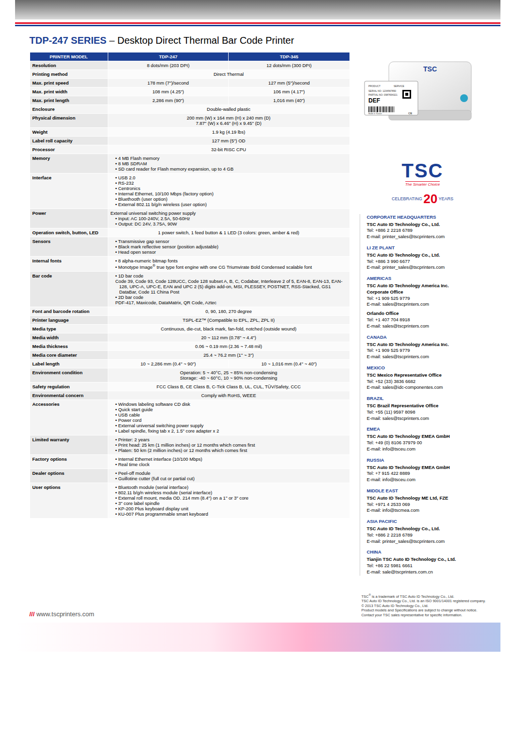TDP-247 SERIES – Desktop Direct Thermal Bar Code Printer
| PRINTER MODEL | TDP-247 | TDP-345 |
| --- | --- | --- |
| Resolution | 8 dots/mm (203 DPI) | 12 dots/mm (300 DPI) |
| Printing method | Direct Thermal |
| Max. print speed | 178 mm (7")/second | 127 mm (5")/second |
| Max. print width | 108 mm (4.25") | 106 mm (4.17") |
| Max. print length | 2,286 mm (90") | 1,016 mm (40") |
| Enclosure | Double-walled plastic |
| Physical dimension | 200 mm (W) x 164 mm (H) x 240 mm (D) 7.87" (W) x 6.46" (H) x 9.45" (D) |
| Weight | 1.9 kg (4.19 lbs) |
| Label roll capacity | 127 mm (5") OD |
| Processor | 32-bit RISC CPU |
| Memory | 4 MB Flash memory 8 MB SDRAM SD card reader for Flash memory expansion, up to 4 GB |
| Interface | USB 2.0 RS-232 Centronics Internal Ethernet, 10/100 Mbps (factory option) Bluethooth (user option) External 802.11 b/g/n wireless (user option) |
| Power | External universal switching power supply Input: AC 100-240V, 2.5A, 50-60Hz Output: DC 24V, 3.75A, 90W |
| Operation switch, button, LED | 1 power switch, 1 feed button & 1 LED (3 colors: green, amber & red) |
| Sensors | Transmissive gap sensor Black mark reflective sensor (position adjustable) Head open sensor |
| Internal fonts | 8 alpha-numeric bitmap fonts Monotype Image ® true type font engine with one CG Triumvirate Bold Condensed scalable font |
| Bar code | 1D bar code Code 39, Code 93, Code 128UCC, Code 128 subset A, B, C, Codabar, Interleave 2 of 5, EAN-8, EAN-13, EAN-128, UPC-A, UPC-E, EAN and UPC 2 (5) digits add-on, MSI, PLESSEY, POSTNET, RSS-Stacked, GS1 DataBar, Code 11 China Post 2D bar code PDF-417, Maxicode, DataMatrix, QR Code, Aztec |
| Font and barcode rotation | 0, 90, 180, 270 degree |
| Printer language | TSPL-EZ™ (Compatible to EPL, ZPL, ZPL II) |
| Media type | Continuous, die-cut, black mark, fan-fold, notched (outside wound) |
| Media width | 20 ~ 112 mm (0.78" ~ 4.4") |
| Media thickness | 0.06 ~ 0.19 mm (2.36 ~ 7.48 mil) |
| Media core diameter | 25.4 ~ 76.2 mm (1" ~ 3") |
| Label length | 10 ~ 2,286 mm (0.4" ~ 90") | 10 ~ 1,016 mm (0.4" ~ 40") |
| Environment condition | Operation: 5 ~ 40°C, 25 ~ 85% non-condensing Storage: -40 ~ 60°C, 10 ~ 90% non-condensing |
| Safety regulation | FCC Class B, CE Class B, C-Tick Class B, UL, CUL, TÜV/Safety, CCC |
| Environmental concern | Comply with RoHS, WEEE |
| Accessories | Windows labeling software CD disk Quick start guide USB cable Power cord External universal switching power supply Label spindle, fixing tab x 2, 1.5" core adapter x 2 |
| Limited warranty | Printer: 2 years Print head: 25 km (1 million inches) or 12 months which comes first Platen: 50 km (2 million inches) or 12 months which comes first |
| Factory options | Internal Ethernet interface (10/100 Mbps) Real time clock |
| Dealer options | Peel-off module Guillotine cutter (full cut or partial cut) |
| User options | Bluetooth module (serial interface) 802.11 b/g/n wireless module (serial interface) External roll mount, media OD. 214 mm (8.4") on a 1" or 3" core 3" core label spindle KP-200 Plus keyboard display unit KU-007 Plus programmable smart keyboard |
TSC PRODUCT SERVICE SERIAL NO: 1234567890 PARTIAL NO: 0987654321 DEF Made in Taiwan CE
TSC
The Smarter Choice
CELEBRATING 20 YEARS
Corporate Headquarters
TSC Auto ID Technology Co., Ltd.
Tel: +886 2 2218 6789
E-mail: printer_sales@tscprinters.com
Li Ze Plant
TSC Auto ID Technology Co., Ltd.
Tel: +886 3 990 6677
E-mail: printer_sales@tscprinters.com
Americas
TSC Auto ID Technology America Inc.
Corporate Office
Tel: +1 909 525 9779
E-mail: sales@tscprinters.com
Orlando Office
Tel: +1 407 704 8918
E-mail: sales@tscprinters.com
Canada
TSC Auto ID Technology America Inc.
Tel: +1 909 525 9779
E-mail: sales@tscprinters.com
Mexico
TSC Mexico Representative Office
Tel: +52 (33) 3836 6682
E-mail: sales@idc-componentes.com
Brazil
TSC Brazil Representative Office
Tel: +55 (11) 9597 8098
E-mail: sales@tscprinters.com
EMEA
TSC Auto ID Technology EMEA GmbH
Tel: +49 (0) 8106 37979 00
E-mail: info@tsceu.com
Russia
TSC Auto ID Technology EMEA GmbH
Tel: +7 915 422 8889
E-mail: info@tsceu.com
Middle East
TSC Auto ID Technology ME Ltd, FZE
Tel: +971 4 2533 069
E-mail: info@tscmea.com
Asia Pacific
TSC Auto ID Technology Co., Ltd.
Tel: +886 2 2218 6789
E-mail: printer_sales@tscprinters.com
China
Tianjin TSC Auto ID Technology Co., Ltd.
Tel: +86 22 5981 6661
E-mail: sale@tscprinters.com.cn
/// www.tscprinters.com
TSC® is a trademark of TSC Auto ID Technology Co., Ltd.
TSC Auto ID Technology Co., Ltd. is an ISO 9001/14001 registered company.
© 2013 TSC Auto ID Technology Co., Ltd.
Product models and Specifications are subject to change without notice.
Contact your TSC sales representative for specific information.